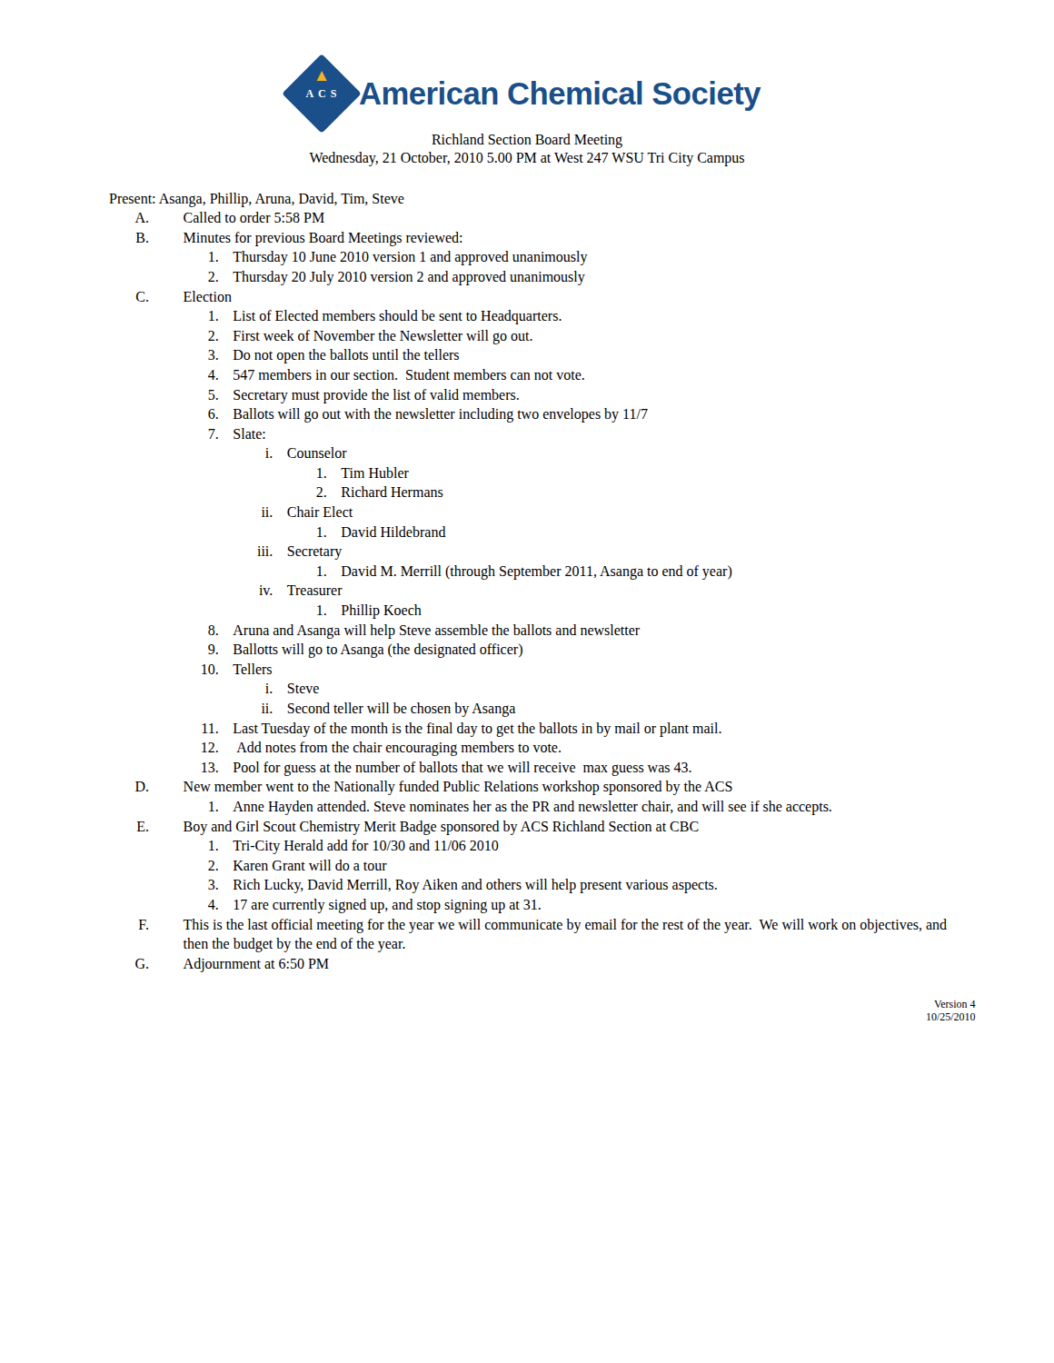▲ A C S American Chemical Society
Richland Section Board Meeting
Wednesday, 21 October, 2010 5.00 PM at West 247 WSU Tri City Campus
Present: Asanga, Phillip, Aruna, David, Tim, Steve
Called to order 5:58 PM
Minutes for previous Board Meetings reviewed:
Thursday 10 June 2010 version 1 and approved unanimously
Thursday 20 July 2010 version 2 and approved unanimously
Election
List of Elected members should be sent to Headquarters.
First week of November the Newsletter will go out.
Do not open the ballots until the tellers
547 members in our section. Student members can not vote.
Secretary must provide the list of valid members.
Ballots will go out with the newsletter including two envelopes by 11/7
Slate:
Counselor
Tim Hubler
Richard Hermans
Chair Elect
David Hildebrand
Secretary
David M. Merrill (through September 2011, Asanga to end of year)
Treasurer
Phillip Koech
Aruna and Asanga will help Steve assemble the ballots and newsletter
Ballotts will go to Asanga (the designated officer)
Tellers
Steve
Second teller will be chosen by Asanga
Last Tuesday of the month is the final day to get the ballots in by mail or plant mail.
Add notes from the chair encouraging members to vote.
Pool for guess at the number of ballots that we will receive max guess was 43.
New member went to the Nationally funded Public Relations workshop sponsored by the ACS
Anne Hayden attended. Steve nominates her as the PR and newsletter chair, and will see if she accepts.
Boy and Girl Scout Chemistry Merit Badge sponsored by ACS Richland Section at CBC
Tri-City Herald add for 10/30 and 11/06 2010
Karen Grant will do a tour
Rich Lucky, David Merrill, Roy Aiken and others will help present various aspects.
17 are currently signed up, and stop signing up at 31.
This is the last official meeting for the year we will communicate by email for the rest of the year. We will work on objectives, and then the budget by the end of the year.
Adjournment at 6:50 PM
Version 4
10/25/2010